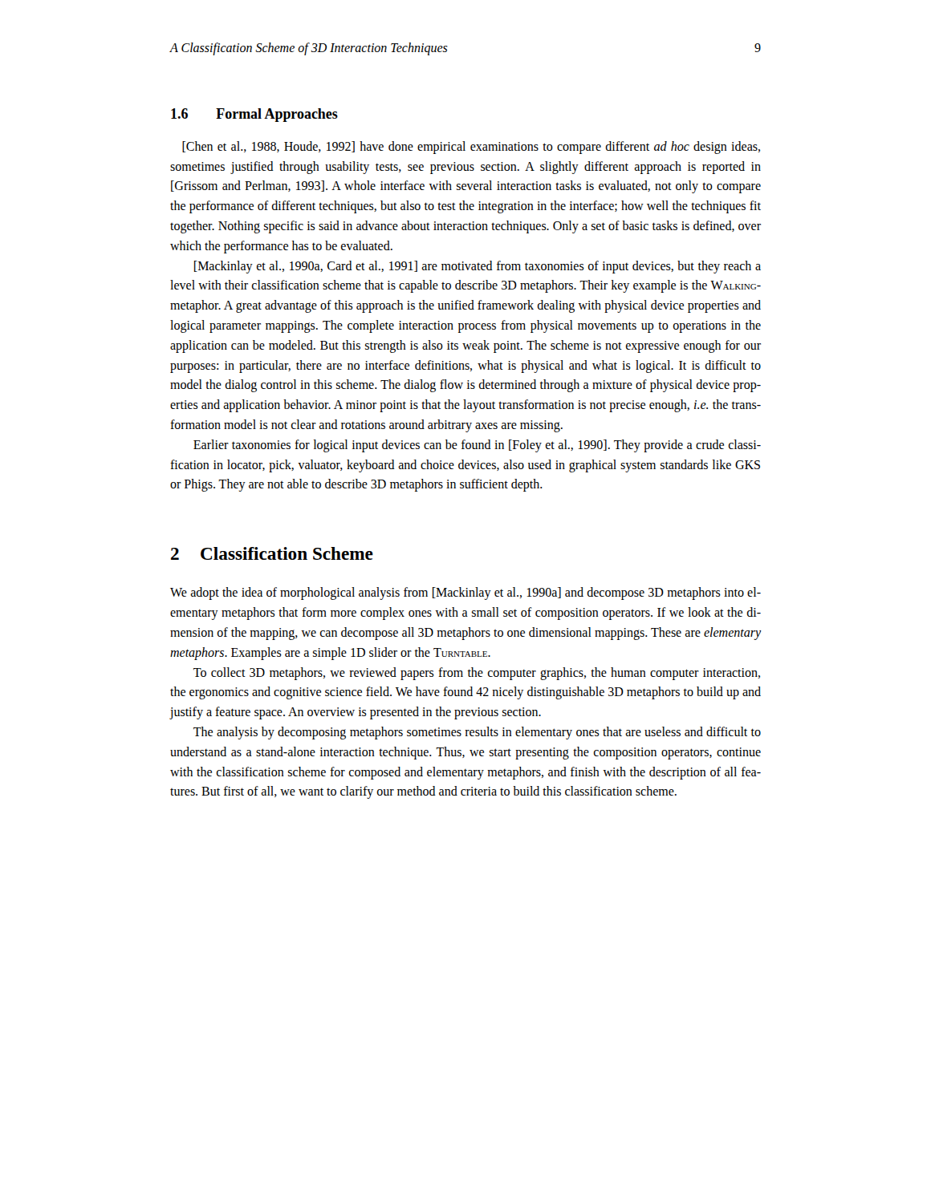A Classification Scheme of 3D Interaction Techniques 9
1.6 Formal Approaches
[Chen et al., 1988, Houde, 1992] have done empirical examinations to compare different ad hoc design ideas, sometimes justified through usability tests, see previous section. A slightly different approach is reported in [Grissom and Perlman, 1993]. A whole interface with several interaction tasks is evaluated, not only to compare the performance of different techniques, but also to test the integration in the interface; how well the techniques fit together. Nothing specific is said in advance about interaction techniques. Only a set of basic tasks is defined, over which the performance has to be evaluated.
[Mackinlay et al., 1990a, Card et al., 1991] are motivated from taxonomies of input devices, but they reach a level with their classification scheme that is capable to describe 3D metaphors. Their key example is the Walking-metaphor. A great advantage of this approach is the unified framework dealing with physical device properties and logical parameter mappings. The complete interaction process from physical movements up to operations in the application can be modeled. But this strength is also its weak point. The scheme is not expressive enough for our purposes: in particular, there are no interface definitions, what is physical and what is logical. It is difficult to model the dialog control in this scheme. The dialog flow is determined through a mixture of physical device properties and application behavior. A minor point is that the layout transformation is not precise enough, i.e. the transformation model is not clear and rotations around arbitrary axes are missing.
Earlier taxonomies for logical input devices can be found in [Foley et al., 1990]. They provide a crude classification in locator, pick, valuator, keyboard and choice devices, also used in graphical system standards like GKS or Phigs. They are not able to describe 3D metaphors in sufficient depth.
2 Classification Scheme
We adopt the idea of morphological analysis from [Mackinlay et al., 1990a] and decompose 3D metaphors into elementary metaphors that form more complex ones with a small set of composition operators. If we look at the dimension of the mapping, we can decompose all 3D metaphors to one dimensional mappings. These are elementary metaphors. Examples are a simple 1D slider or the Turntable.
To collect 3D metaphors, we reviewed papers from the computer graphics, the human computer interaction, the ergonomics and cognitive science field. We have found 42 nicely distinguishable 3D metaphors to build up and justify a feature space. An overview is presented in the previous section.
The analysis by decomposing metaphors sometimes results in elementary ones that are useless and difficult to understand as a stand-alone interaction technique. Thus, we start presenting the composition operators, continue with the classification scheme for composed and elementary metaphors, and finish with the description of all features. But first of all, we want to clarify our method and criteria to build this classification scheme.